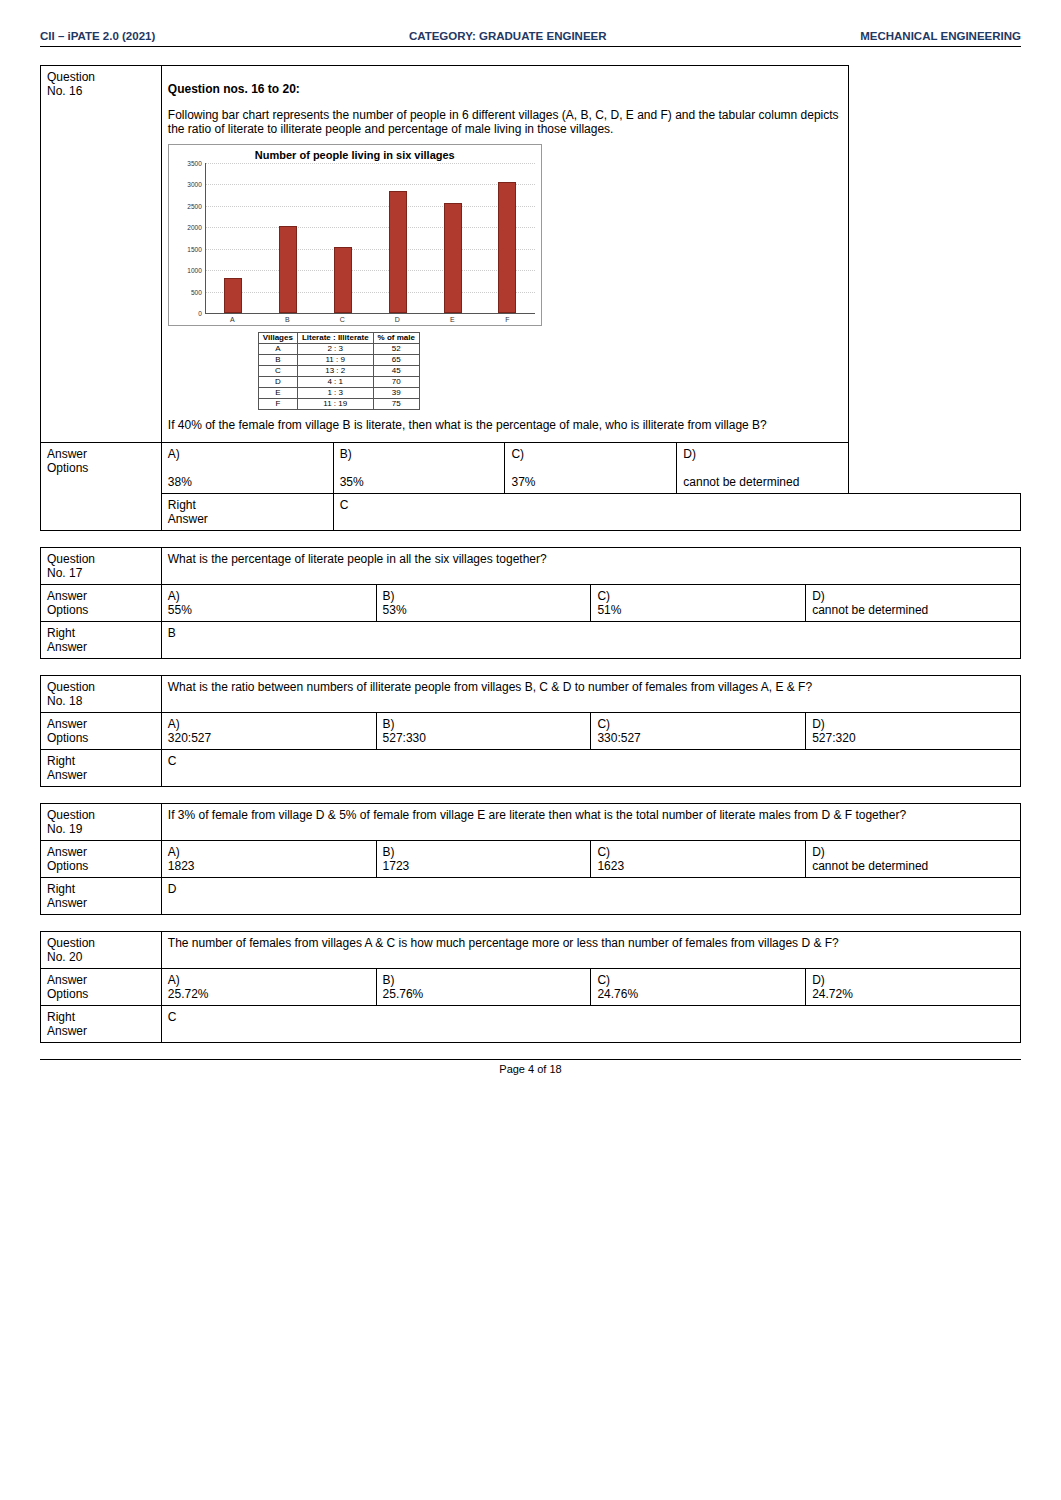CII – iPATE 2.0 (2021)
CATEGORY: GRADUATE ENGINEER
MECHANICAL ENGINEERING
| Question No. 16 | Question nos. 16 to 20: Following bar chart represents the number of people in 6 different villages (A, B, C, D, E and F) and the tabular column depicts the ratio of literate to illiterate people and percentage of male living in those villages. Number of people living in six villages 3500 3000 2500 2000 1500 1000 500 0 A B C D E F / Villages / Literate : Illiterate / % of male / / --- / --- / --- / / A / 2 : 3 / 52 / / B / 11 : 9 / 65 / / C / 13 : 2 / 45 / / D / 4 : 1 / 70 / / E / 1 : 3 / 39 / / F / 11 : 19 / 75 / If 40% of the female from village B is literate, then what is the percentage of male, who is illiterate from village B? |
| Answer Options | A) 38% | B) 35% | C) 37% | D) cannot be determined |
| Right Answer | C |
| Question No. 17 | What is the percentage of literate people in all the six villages together? |
| Answer Options | A) 55% | B) 53% | C) 51% | D) cannot be determined |
| Right Answer | B |
| Question No. 18 | What is the ratio between numbers of illiterate people from villages B, C & D to number of females from villages A, E & F? |
| Answer Options | A) 320:527 | B) 527:330 | C) 330:527 | D) 527:320 |
| Right Answer | C |
| Question No. 19 | If 3% of female from village D & 5% of female from village E are literate then what is the total number of literate males from D & F together? |
| Answer Options | A) 1823 | B) 1723 | C) 1623 | D) cannot be determined |
| Right Answer | D |
| Question No. 20 | The number of females from villages A & C is how much percentage more or less than number of females from villages D & F? |
| Answer Options | A) 25.72% | B) 25.76% | C) 24.76% | D) 24.72% |
| Right Answer | C |
Page 4 of 18